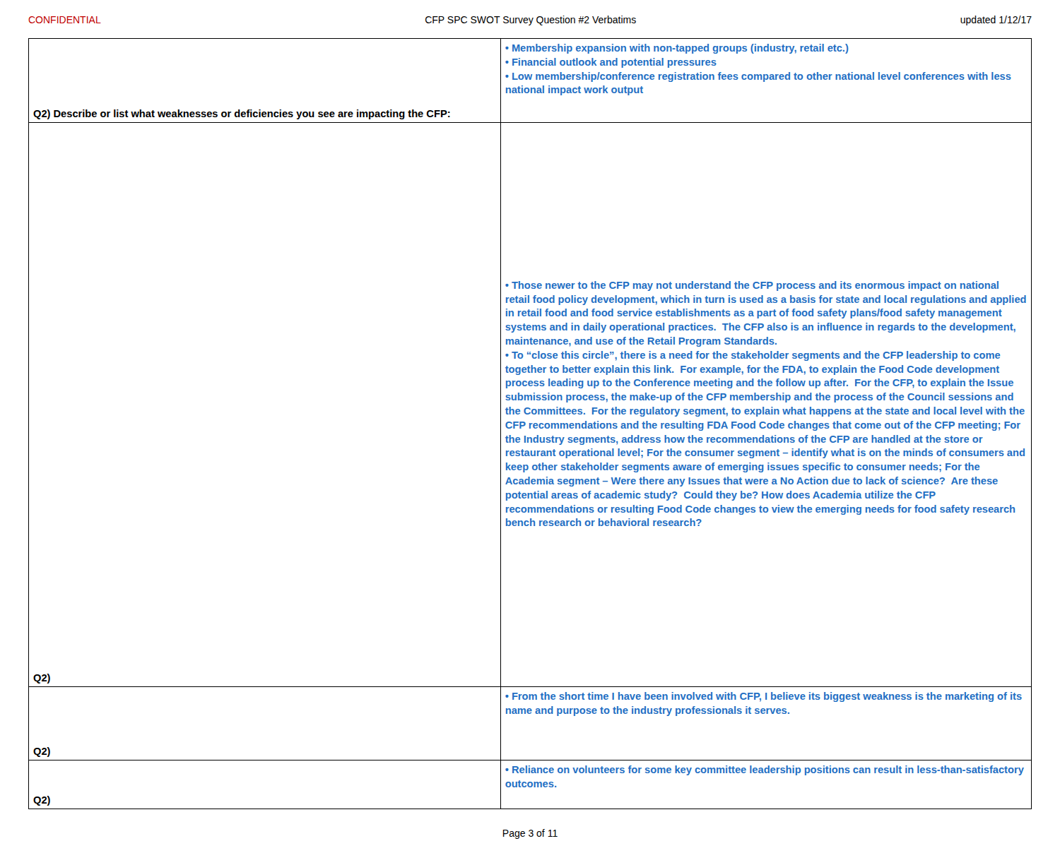CONFIDENTIAL
CFP SPC SWOT Survey Question #2 Verbatims
updated 1/12/17
| Q2) Describe or list what weaknesses or deficiencies you see are impacting the CFP: | • Membership expansion with non-tapped groups (industry, retail etc.) • Financial outlook and potential pressures • Low membership/conference registration fees compared to other national level conferences with less national impact work output |
| Q2) | • Those newer to the CFP may not understand the CFP process and its enormous impact on national retail food policy development, which in turn is used as a basis for state and local regulations and applied in retail food and food service establishments as a part of food safety plans/food safety management systems and in daily operational practices. The CFP also is an influence in regards to the development, maintenance, and use of the Retail Program Standards. • To “close this circle”, there is a need for the stakeholder segments and the CFP leadership to come together to better explain this link. For example, for the FDA, to explain the Food Code development process leading up to the Conference meeting and the follow up after. For the CFP, to explain the Issue submission process, the make-up of the CFP membership and the process of the Council sessions and the Committees. For the regulatory segment, to explain what happens at the state and local level with the CFP recommendations and the resulting FDA Food Code changes that come out of the CFP meeting; For the Industry segments, address how the recommendations of the CFP are handled at the store or restaurant operational level; For the consumer segment – identify what is on the minds of consumers and keep other stakeholder segments aware of emerging issues specific to consumer needs; For the Academia segment – Were there any Issues that were a No Action due to lack of science? Are these potential areas of academic study? Could they be? How does Academia utilize the CFP recommendations or resulting Food Code changes to view the emerging needs for food safety research bench research or behavioral research? |
| Q2) | • From the short time I have been involved with CFP, I believe its biggest weakness is the marketing of its name and purpose to the industry professionals it serves. |
| Q2) | • Reliance on volunteers for some key committee leadership positions can result in less-than-satisfactory outcomes. |
Page 3 of 11